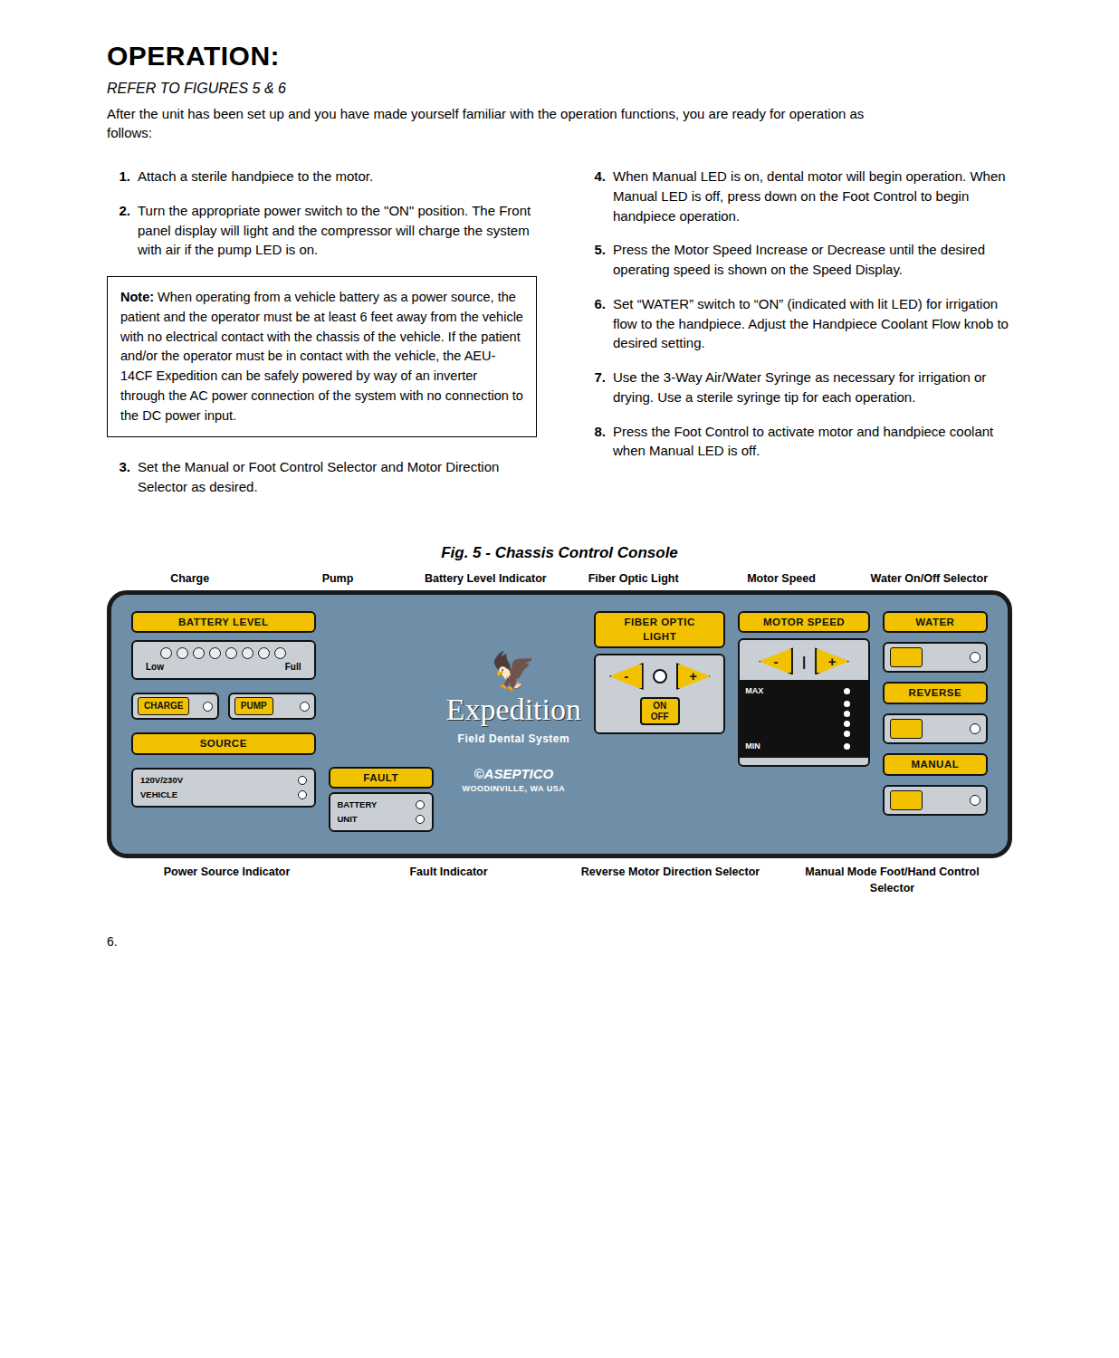OPERATION:
REFER TO FIGURES 5 & 6
After the unit has been set up and you have made yourself familiar with the operation functions, you are ready for operation as follows:
1. Attach a sterile handpiece to the motor.
2. Turn the appropriate power switch to the "ON" position. The Front panel display will light and the compressor will charge the system with air if the pump LED is on.
Note: When operating from a vehicle battery as a power source, the patient and the operator must be at least 6 feet away from the vehicle with no electrical contact with the chassis of the vehicle. If the patient and/or the operator must be in contact with the vehicle, the AEU-14CF Expedition can be safely powered by way of an inverter through the AC power connection of the system with no connection to the DC power input.
3. Set the Manual or Foot Control Selector and Motor Direction Selector as desired.
4. When Manual LED is on, dental motor will begin operation. When Manual LED is off, press down on the Foot Control to begin handpiece operation.
5. Press the Motor Speed Increase or Decrease until the desired operating speed is shown on the Speed Display.
6. Set “WATER” switch to “ON” (indicated with lit LED) for irrigation flow to the handpiece. Adjust the Handpiece Coolant Flow knob to desired setting.
7. Use the 3-Way Air/Water Syringe as necessary for irrigation or drying. Use a sterile syringe tip for each operation.
8. Press the Foot Control to activate motor and handpiece coolant when Manual LED is off.
Fig. 5 - Chassis Control Console
Charge Pump Battery Level Indicator Fiber Optic Light Motor Speed Water On/Off Selector
BATTERY LEVEL
Low Full
CHARGE
PUMP
SOURCE
120V/230V
VEHICLE
FAULT
BATTERY
UNIT
🦅
Expedition
Field Dental System
©ASEPTICO
WOODINVILLE, WA USA
FIBER OPTIC
LIGHT
- +
ON
OFF
MOTOR SPEED
- | +
MAX
MIN
WATER
REVERSE
MANUAL
Power Source Indicator Fault Indicator Reverse Motor Direction Selector Manual Mode Foot/Hand Control Selector
6.